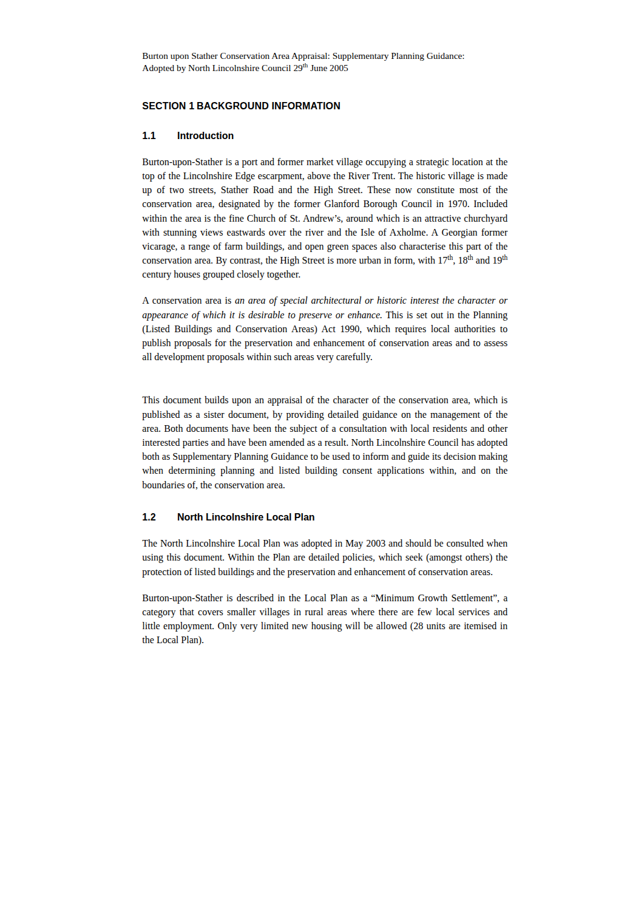Burton upon Stather Conservation Area Appraisal: Supplementary Planning Guidance: Adopted by North Lincolnshire Council 29th June 2005
SECTION 1 BACKGROUND INFORMATION
1.1 Introduction
Burton-upon-Stather is a port and former market village occupying a strategic location at the top of the Lincolnshire Edge escarpment, above the River Trent. The historic village is made up of two streets, Stather Road and the High Street. These now constitute most of the conservation area, designated by the former Glanford Borough Council in 1970. Included within the area is the fine Church of St. Andrew’s, around which is an attractive churchyard with stunning views eastwards over the river and the Isle of Axholme. A Georgian former vicarage, a range of farm buildings, and open green spaces also characterise this part of the conservation area. By contrast, the High Street is more urban in form, with 17th, 18th and 19th century houses grouped closely together.
A conservation area is an area of special architectural or historic interest the character or appearance of which it is desirable to preserve or enhance. This is set out in the Planning (Listed Buildings and Conservation Areas) Act 1990, which requires local authorities to publish proposals for the preservation and enhancement of conservation areas and to assess all development proposals within such areas very carefully.
This document builds upon an appraisal of the character of the conservation area, which is published as a sister document, by providing detailed guidance on the management of the area. Both documents have been the subject of a consultation with local residents and other interested parties and have been amended as a result. North Lincolnshire Council has adopted both as Supplementary Planning Guidance to be used to inform and guide its decision making when determining planning and listed building consent applications within, and on the boundaries of, the conservation area.
1.2 North Lincolnshire Local Plan
The North Lincolnshire Local Plan was adopted in May 2003 and should be consulted when using this document. Within the Plan are detailed policies, which seek (amongst others) the protection of listed buildings and the preservation and enhancement of conservation areas.
Burton-upon-Stather is described in the Local Plan as a “Minimum Growth Settlement”, a category that covers smaller villages in rural areas where there are few local services and little employment. Only very limited new housing will be allowed (28 units are itemised in the Local Plan).